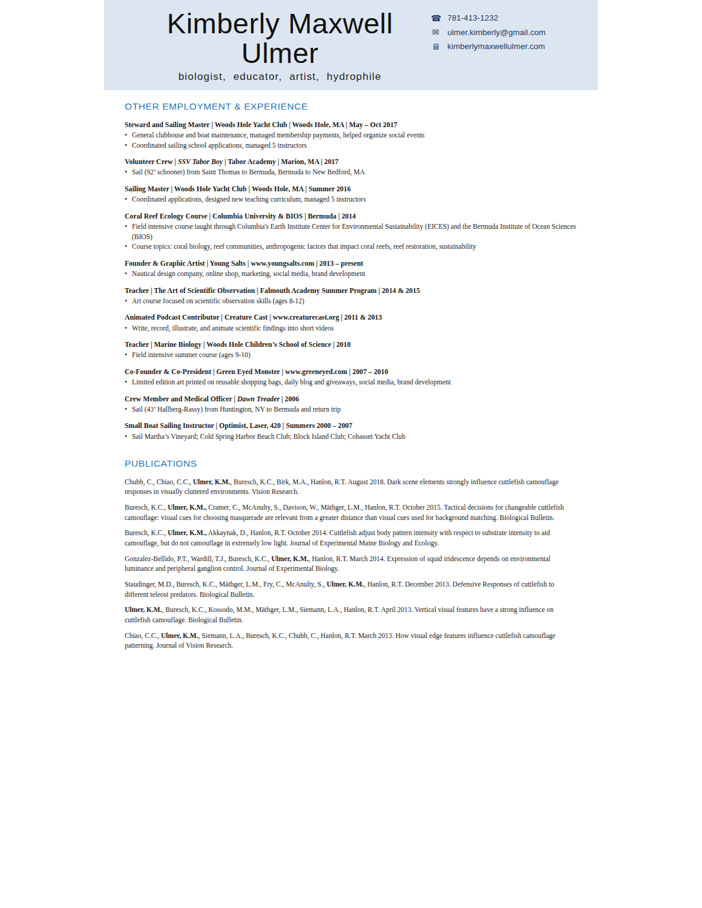Kimberly Maxwell Ulmer
biologist, educator, artist, hydrophile
☎781-413-1232
✉ulmer.kimberly@gmail.com
🖥kimberlymaxwellulmer.com
Other Employment & Experience
Steward and Sailing Master | Woods Hole Yacht Club | Woods Hole, MA | May – Oct 2017
General clubhouse and boat maintenance, managed membership payments, helped organize social events
Coordinated sailing school applications, managed 5 instructors
Volunteer Crew | SSV Tabor Boy | Tabor Academy | Marion, MA | 2017
Sail (92’ schooner) from Saint Thomas to Bermuda, Bermuda to New Bedford, MA
Sailing Master | Woods Hole Yacht Club | Woods Hole, MA | Summer 2016
Coordinated applications, designed new teaching curriculum, managed 5 instructors
Coral Reef Ecology Course | Columbia University & BIOS | Bermuda | 2014
Field intensive course taught through Columbia's Earth Institute Center for Environmental Sustainability (EICES) and the Bermuda Institute of Ocean Sciences (BIOS)
Course topics: coral biology, reef communities, anthropogenic factors that impact coral reefs, reef restoration, sustainability
Founder & Graphic Artist | Young Salts | www.youngsalts.com | 2013 – present
Nautical design company, online shop, marketing, social media, brand development
Teacher | The Art of Scientific Observation | Falmouth Academy Summer Program | 2014 & 2015
Art course focused on scientific observation skills (ages 8-12)
Animated Podcast Contributor | Creature Cast | www.creaturecast.org | 2011 & 2013
Write, record, illustrate, and animate scientific findings into short videos
Teacher | Marine Biology | Woods Hole Children’s School of Science | 2010
Field intensive summer course (ages 9-10)
Co-Founder & Co-President | Green Eyed Monster | www.greeneyed.com | 2007 – 2010
Limited edition art printed on reusable shopping bags, daily blog and giveaways, social media, brand development
Crew Member and Medical Officer | Dawn Treader | 2006
Sail (43’ Hallberg-Rassy) from Huntington, NY to Bermuda and return trip
Small Boat Sailing Instructor | Optimist, Laser, 420 | Summers 2000 – 2007
Sail Martha’s Vineyard; Cold Spring Harbor Beach Club; Block Island Club; Cohasset Yacht Club
Publications
Chubb, C., Chiao, C.C., Ulmer, K.M., Buresch, K.C., Birk, M.A., Hanlon, R.T. August 2018. Dark scene elements strongly influence cuttlefish camouflage responses in visually cluttered environments. Vision Research.
Buresch, K.C., Ulmer, K.M., Cramer, C., McAnulty, S., Davison, W., Mäthger, L.M., Hanlon, R.T. October 2015. Tactical decisions for changeable cuttlefish camouflage: visual cues for choosing masquerade are relevant from a greater distance than visual cues used for background matching. Biological Bulletin.
Buresch, K.C., Ulmer, K.M., Akkaynak, D., Hanlon, R.T. October 2014. Cuttlefish adjust body pattern intensity with respect to substrate intensity to aid camouflage, but do not camouflage in extremely low light. Journal of Experimental Maine Biology and Ecology.
Gonzalez-Bellido, P.T., Wardill, T.J., Buresch, K.C., Ulmer, K.M., Hanlon, R.T. March 2014. Expression of squid iridescence depends on environmental luminance and peripheral ganglion control. Journal of Experimental Biology.
Staudinger, M.D., Buresch, K.C., Mäthger, L.M., Fry, C., McAnulty, S., Ulmer, K.M., Hanlon, R.T. December 2013. Defensive Responses of cuttlefish to different teleost predators. Biological Bulletin.
Ulmer, K.M., Buresch, K.C., Kossodo, M.M., Mäthger, L.M., Siemann, L.A., Hanlon, R.T. April 2013. Vertical visual features have a strong influence on cuttlefish camouflage. Biological Bulletin.
Chiao, C.C., Ulmer, K.M., Siemann, L.A., Buresch, K.C., Chubb, C., Hanlon, R.T. March 2013. How visual edge features influence cuttlefish camouflage patterning. Journal of Vision Research.